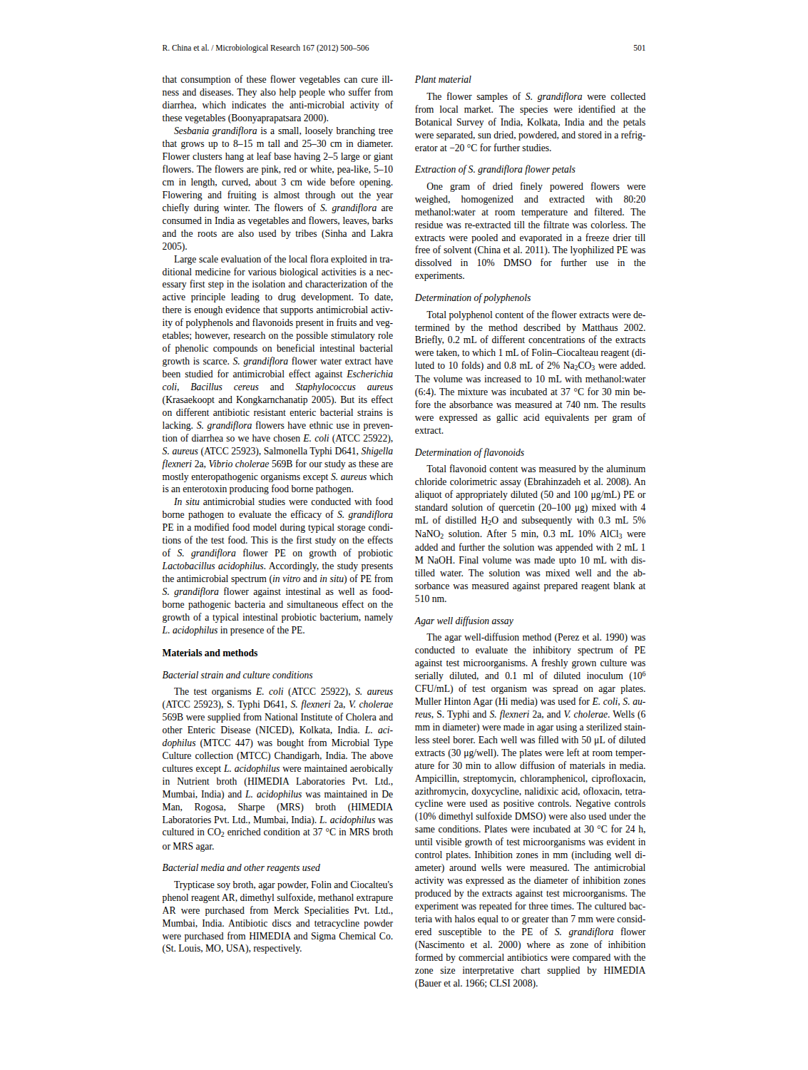R. China et al. / Microbiological Research 167 (2012) 500–506 501
that consumption of these flower vegetables can cure illness and diseases. They also help people who suffer from diarrhea, which indicates the anti-microbial activity of these vegetables (Boonyaprapatsara 2000).
Sesbania grandiflora is a small, loosely branching tree that grows up to 8–15 m tall and 25–30 cm in diameter. Flower clusters hang at leaf base having 2–5 large or giant flowers. The flowers are pink, red or white, pea-like, 5–10 cm in length, curved, about 3 cm wide before opening. Flowering and fruiting is almost through out the year chiefly during winter. The flowers of S. grandiflora are consumed in India as vegetables and flowers, leaves, barks and the roots are also used by tribes (Sinha and Lakra 2005).
Large scale evaluation of the local flora exploited in traditional medicine for various biological activities is a necessary first step in the isolation and characterization of the active principle leading to drug development. To date, there is enough evidence that supports antimicrobial activity of polyphenols and flavonoids present in fruits and vegetables; however, research on the possible stimulatory role of phenolic compounds on beneficial intestinal bacterial growth is scarce. S. grandiflora flower water extract have been studied for antimicrobial effect against Escherichia coli, Bacillus cereus and Staphylococcus aureus (Krasaekoopt and Kongkarnchanatip 2005). But its effect on different antibiotic resistant enteric bacterial strains is lacking. S. grandiflora flowers have ethnic use in prevention of diarrhea so we have chosen E. coli (ATCC 25922), S. aureus (ATCC 25923), Salmonella Typhi D641, Shigella flexneri 2a, Vibrio cholerae 569B for our study as these are mostly enteropathogenic organisms except S. aureus which is an enterotoxin producing food borne pathogen.
In situ antimicrobial studies were conducted with food borne pathogen to evaluate the efficacy of S. grandiflora PE in a modified food model during typical storage conditions of the test food. This is the first study on the effects of S. grandiflora flower PE on growth of probiotic Lactobacillus acidophilus. Accordingly, the study presents the antimicrobial spectrum (in vitro and in situ) of PE from S. grandiflora flower against intestinal as well as food-borne pathogenic bacteria and simultaneous effect on the growth of a typical intestinal probiotic bacterium, namely L. acidophilus in presence of the PE.
Materials and methods
Bacterial strain and culture conditions
The test organisms E. coli (ATCC 25922), S. aureus (ATCC 25923), S. Typhi D641, S. flexneri 2a, V. cholerae 569B were supplied from National Institute of Cholera and other Enteric Disease (NICED), Kolkata, India. L. acidophilus (MTCC 447) was bought from Microbial Type Culture collection (MTCC) Chandigarh, India. The above cultures except L. acidophilus were maintained aerobically in Nutrient broth (HIMEDIA Laboratories Pvt. Ltd., Mumbai, India) and L. acidophilus was maintained in De Man, Rogosa, Sharpe (MRS) broth (HIMEDIA Laboratories Pvt. Ltd., Mumbai, India). L. acidophilus was cultured in CO2 enriched condition at 37 °C in MRS broth or MRS agar.
Bacterial media and other reagents used
Trypticase soy broth, agar powder, Folin and Ciocalteu's phenol reagent AR, dimethyl sulfoxide, methanol extrapure AR were purchased from Merck Specialities Pvt. Ltd., Mumbai, India. Antibiotic discs and tetracycline powder were purchased from HIMEDIA and Sigma Chemical Co. (St. Louis, MO, USA), respectively.
Plant material
The flower samples of S. grandiflora were collected from local market. The species were identified at the Botanical Survey of India, Kolkata, India and the petals were separated, sun dried, powdered, and stored in a refrigerator at −20 °C for further studies.
Extraction of S. grandiflora flower petals
One gram of dried finely powered flowers were weighed, homogenized and extracted with 80:20 methanol:water at room temperature and filtered. The residue was re-extracted till the filtrate was colorless. The extracts were pooled and evaporated in a freeze drier till free of solvent (China et al. 2011). The lyophilized PE was dissolved in 10% DMSO for further use in the experiments.
Determination of polyphenols
Total polyphenol content of the flower extracts were determined by the method described by Matthaus 2002. Briefly, 0.2 mL of different concentrations of the extracts were taken, to which 1 mL of Folin–Ciocalteau reagent (diluted to 10 folds) and 0.8 mL of 2% Na2CO3 were added. The volume was increased to 10 mL with methanol:water (6:4). The mixture was incubated at 37 °C for 30 min before the absorbance was measured at 740 nm. The results were expressed as gallic acid equivalents per gram of extract.
Determination of flavonoids
Total flavonoid content was measured by the aluminum chloride colorimetric assay (Ebrahinzadeh et al. 2008). An aliquot of appropriately diluted (50 and 100 μg/mL) PE or standard solution of quercetin (20–100 μg) mixed with 4 mL of distilled H2O and subsequently with 0.3 mL 5% NaNO2 solution. After 5 min, 0.3 mL 10% AlCl3 were added and further the solution was appended with 2 mL 1 M NaOH. Final volume was made upto 10 mL with distilled water. The solution was mixed well and the absorbance was measured against prepared reagent blank at 510 nm.
Agar well diffusion assay
The agar well-diffusion method (Perez et al. 1990) was conducted to evaluate the inhibitory spectrum of PE against test microorganisms. A freshly grown culture was serially diluted, and 0.1 ml of diluted inoculum (106 CFU/mL) of test organism was spread on agar plates. Muller Hinton Agar (Hi media) was used for E. coli, S. aureus, S. Typhi and S. flexneri 2a, and V. cholerae. Wells (6 mm in diameter) were made in agar using a sterilized stainless steel borer. Each well was filled with 50 μL of diluted extracts (30 μg/well). The plates were left at room temperature for 30 min to allow diffusion of materials in media. Ampicillin, streptomycin, chloramphenicol, ciprofloxacin, azithromycin, doxycycline, nalidixic acid, ofloxacin, tetracycline were used as positive controls. Negative controls (10% dimethyl sulfoxide DMSO) were also used under the same conditions. Plates were incubated at 30 °C for 24 h, until visible growth of test microorganisms was evident in control plates. Inhibition zones in mm (including well diameter) around wells were measured. The antimicrobial activity was expressed as the diameter of inhibition zones produced by the extracts against test microorganisms. The experiment was repeated for three times. The cultured bacteria with halos equal to or greater than 7 mm were considered susceptible to the PE of S. grandiflora flower (Nascimento et al. 2000) where as zone of inhibition formed by commercial antibiotics were compared with the zone size interpretative chart supplied by HIMEDIA (Bauer et al. 1966; CLSI 2008).